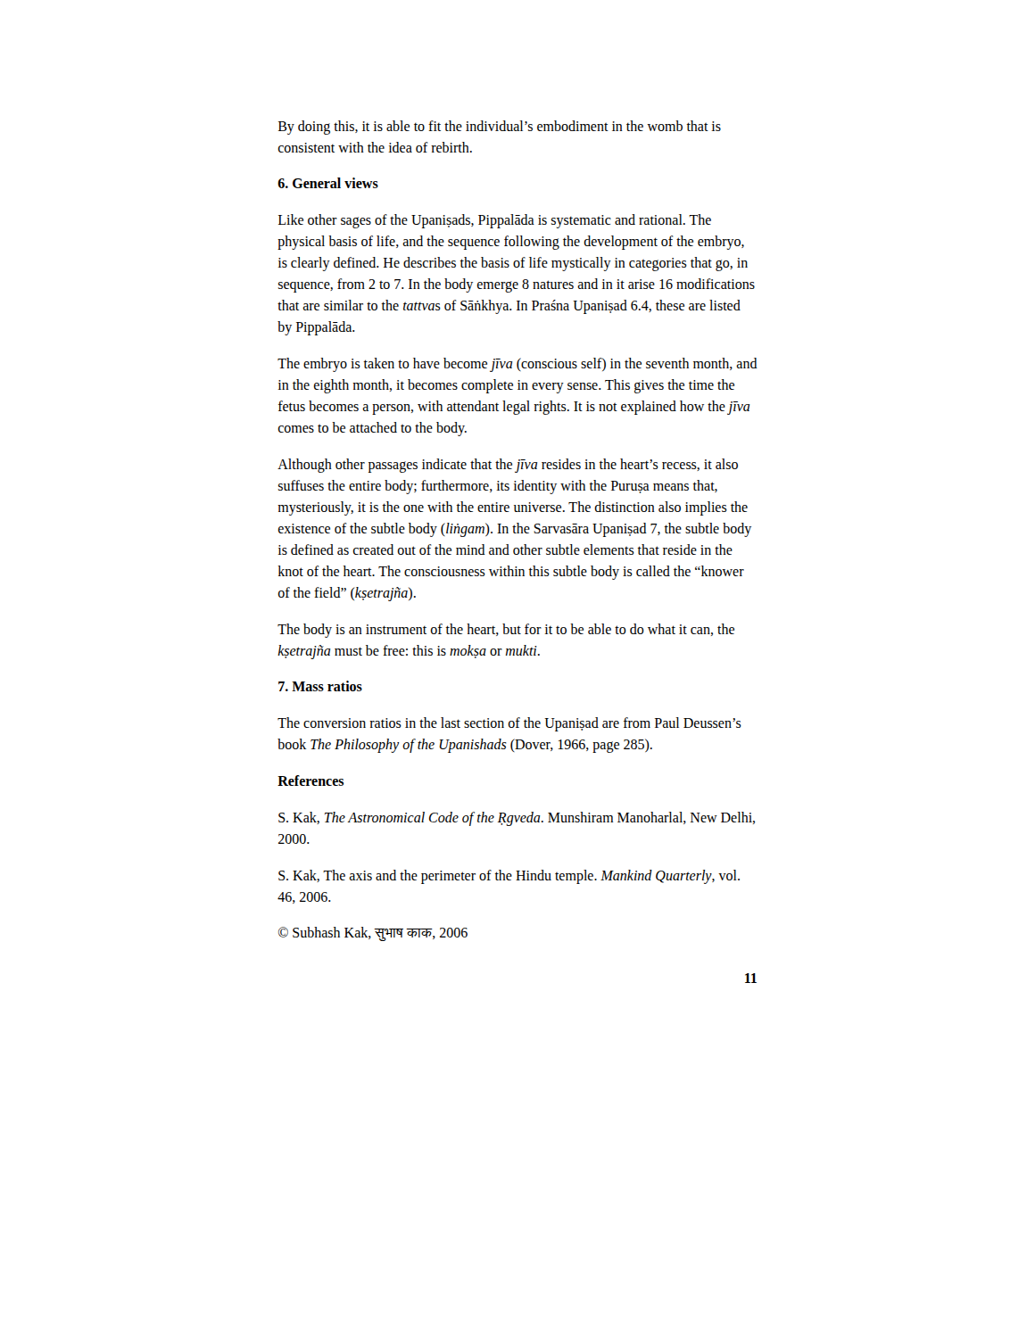By doing this, it is able to fit the individual’s embodiment in the womb that is consistent with the idea of rebirth.
6. General views
Like other sages of the Upaniṣads, Pippalāda is systematic and rational. The physical basis of life, and the sequence following the development of the embryo, is clearly defined. He describes the basis of life mystically in categories that go, in sequence, from 2 to 7. In the body emerge 8 natures and in it arise 16 modifications that are similar to the tattvas of Sāṅkhya. In Praśna Upaniṣad 6.4, these are listed by Pippalāda.
The embryo is taken to have become jīva (conscious self) in the seventh month, and in the eighth month, it becomes complete in every sense. This gives the time the fetus becomes a person, with attendant legal rights. It is not explained how the jīva comes to be attached to the body.
Although other passages indicate that the jīva resides in the heart’s recess, it also suffuses the entire body; furthermore, its identity with the Puruṣa means that, mysteriously, it is the one with the entire universe. The distinction also implies the existence of the subtle body (liṅgam). In the Sarvasāra Upaniṣad 7, the subtle body is defined as created out of the mind and other subtle elements that reside in the knot of the heart. The consciousness within this subtle body is called the “knower of the field” (kṣetrajña).
The body is an instrument of the heart, but for it to be able to do what it can, the kṣetrajña must be free: this is mokṣa or mukti.
7. Mass ratios
The conversion ratios in the last section of the Upaniṣad are from Paul Deussen’s book The Philosophy of the Upanishads (Dover, 1966, page 285).
References
S. Kak, The Astronomical Code of the Ṛgveda. Munshiram Manoharlal, New Delhi, 2000.
S. Kak, The axis and the perimeter of the Hindu temple. Mankind Quarterly, vol. 46, 2006.
© Subhash Kak, सुभाष काक, 2006
11